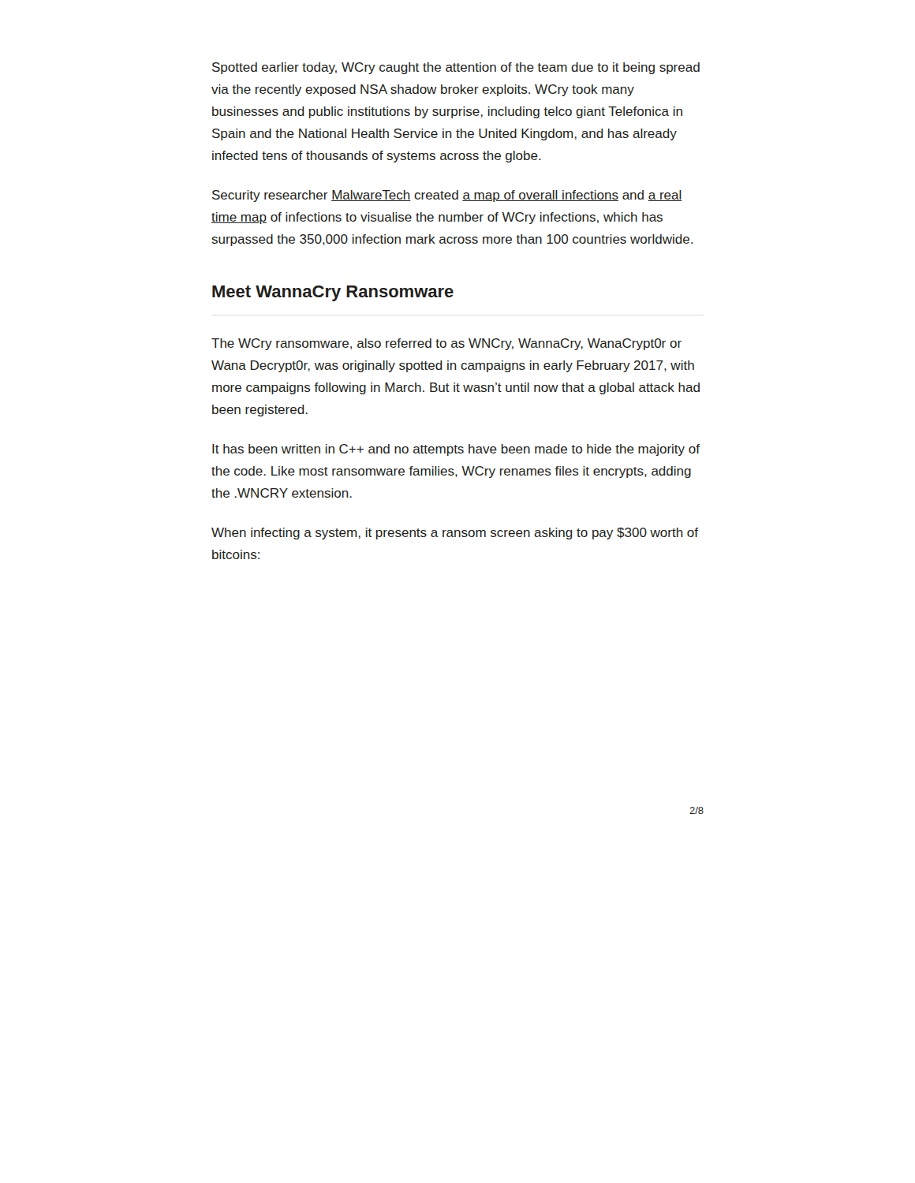Spotted earlier today, WCry caught the attention of the team due to it being spread via the recently exposed NSA shadow broker exploits. WCry took many businesses and public institutions by surprise, including telco giant Telefonica in Spain and the National Health Service in the United Kingdom, and has already infected tens of thousands of systems across the globe.
Security researcher MalwareTech created a map of overall infections and a real time map of infections to visualise the number of WCry infections, which has surpassed the 350,000 infection mark across more than 100 countries worldwide.
Meet WannaCry Ransomware
The WCry ransomware, also referred to as WNCry, WannaCry, WanaCrypt0r or Wana Decrypt0r, was originally spotted in campaigns in early February 2017, with more campaigns following in March. But it wasn’t until now that a global attack had been registered.
It has been written in C++ and no attempts have been made to hide the majority of the code. Like most ransomware families, WCry renames files it encrypts, adding the .WNCRY extension.
When infecting a system, it presents a ransom screen asking to pay $300 worth of bitcoins:
2/8